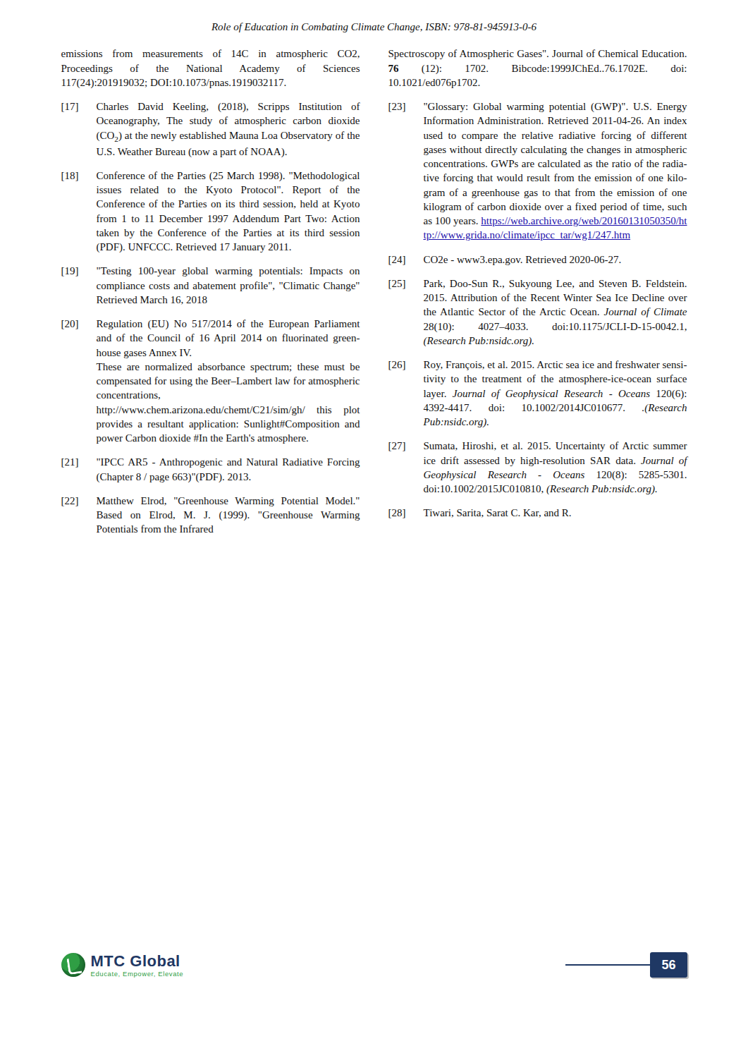Role of Education in Combating Climate Change, ISBN: 978-81-945913-0-6
emissions from measurements of 14C in atmospheric CO2, Proceedings of the National Academy of Sciences 117(24):201919032; DOI:10.1073/pnas.1919032117.
[17]
Charles David Keeling, (2018), Scripps Institution of Oceanography, The study of atmospheric carbon dioxide (CO2) at the newly established Mauna Loa Observatory of the U.S. Weather Bureau (now a part of NOAA).
[18]
Conference of the Parties (25 March 1998). "Methodological issues related to the Kyoto Protocol". Report of the Conference of the Parties on its third session, held at Kyoto from 1 to 11 December 1997 Addendum Part Two: Action taken by the Conference of the Parties at its third session (PDF). UNFCCC. Retrieved 17 January 2011.
[19]
"Testing 100-year global warming potentials: Impacts on compliance costs and abatement profile", "Climatic Change" Retrieved March 16, 2018
[20]
Regulation (EU) No 517/2014 of the European Parliament and of the Council of 16 April 2014 on fluorinated greenhouse gases Annex IV.
These are normalized absorbance spectrum; these must be compensated for using the Beer–Lambert law for atmospheric concentrations, http://www.chem.arizona.edu/chemt/C21/sim/gh/ this plot provides a resultant application: Sunlight#Composition and power Carbon dioxide #In the Earth's atmosphere.
[21]
"IPCC AR5 - Anthropogenic and Natural Radiative Forcing (Chapter 8 / page 663)"(PDF). 2013.
[22]
Matthew Elrod, "Greenhouse Warming Potential Model." Based on Elrod, M. J. (1999). "Greenhouse Warming Potentials from the Infrared
Spectroscopy of Atmospheric Gases". Journal of Chemical Education. 76 (12): 1702. Bibcode:1999JChEd..76.1702E. doi: 10.1021/ed076p1702.
[23]
"Glossary: Global warming potential (GWP)". U.S. Energy Information Administration. Retrieved 2011-04-26. An index used to compare the relative radiative forcing of different gases without directly calculating the changes in atmospheric concentrations. GWPs are calculated as the ratio of the radiative forcing that would result from the emission of one kilogram of a greenhouse gas to that from the emission of one kilogram of carbon dioxide over a fixed period of time, such as 100 years. https://web.archive.org/web/20160131050350/http://www.grida.no/climate/ipcc_tar/wg1/247.htm
[24]
CO2e - www3.epa.gov. Retrieved 2020-06-27.
[25]
Park, Doo-Sun R., Sukyoung Lee, and Steven B. Feldstein. 2015. Attribution of the Recent Winter Sea Ice Decline over the Atlantic Sector of the Arctic Ocean. Journal of Climate 28(10): 4027–4033. doi:10.1175/JCLI-D-15-0042.1, (Research Pub:nsidc.org).
[26]
Roy, François, et al. 2015. Arctic sea ice and freshwater sensitivity to the treatment of the atmosphere-ice-ocean surface layer. Journal of Geophysical Research - Oceans 120(6): 4392-4417. doi: 10.1002/2014JC010677. .(Research Pub:nsidc.org).
[27]
Sumata, Hiroshi, et al. 2015. Uncertainty of Arctic summer ice drift assessed by high-resolution SAR data. Journal of Geophysical Research - Oceans 120(8): 5285-5301. doi:10.1002/2015JC010810, (Research Pub:nsidc.org).
[28]
Tiwari, Sarita, Sarat C. Kar, and R.
MTC Global
Educate, Empower, Elevate
56